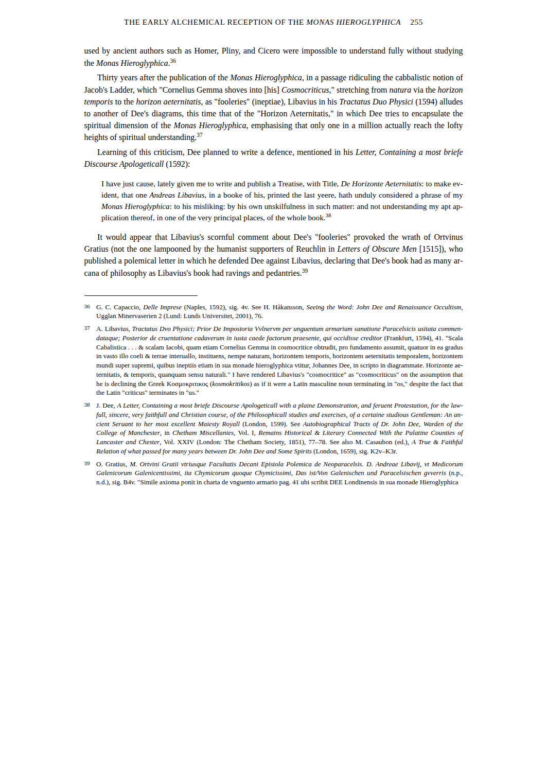THE EARLY ALCHEMICAL RECEPTION OF THE MONAS HIEROGLYPHICA 255
used by ancient authors such as Homer, Pliny, and Cicero were impossible to understand fully without studying the Monas Hieroglyphica.36
Thirty years after the publication of the Monas Hieroglyphica, in a passage ridiculing the cabbalistic notion of Jacob's Ladder, which "Cornelius Gemma shoves into [his] Cosmocriticus," stretching from natura via the horizon temporis to the horizon aeternitatis, as "fooleries" (ineptiae), Libavius in his Tractatus Duo Physici (1594) alludes to another of Dee's diagrams, this time that of the "Horizon Aeternitatis," in which Dee tries to encapsulate the spiritual dimension of the Monas Hieroglyphica, emphasising that only one in a million actually reach the lofty heights of spiritual understanding.37
Learning of this criticism, Dee planned to write a defence, mentioned in his Letter, Containing a most briefe Discourse Apologeticall (1592):
I have just cause, lately given me to write and publish a Treatise, with Title, De Horizonte Aeternitatis: to make evident, that one Andreas Libavius, in a booke of his, printed the last yeere, hath unduly considered a phrase of my Monas Hieroglyphica: to his misliking: by his own unskilfulness in such matter: and not understanding my apt application thereof, in one of the very principal places, of the whole book.38
It would appear that Libavius's scornful comment about Dee's "fooleries" provoked the wrath of Ortvinus Gratius (not the one lampooned by the humanist supporters of Reuchlin in Letters of Obscure Men [1515]), who published a polemical letter in which he defended Dee against Libavius, declaring that Dee's book had as many arcana of philosophy as Libavius's book had ravings and pedantries.39
36 G. C. Capaccio, Delle Imprese (Naples, 1592), sig. 4v. See H. Håkansson, Seeing the Word: John Dee and Renaissance Occultism, Ugglan Minervaserien 2 (Lund: Lunds Universitet, 2001), 76.
37 A. Libavius, Tractatus Dvo Physici; Prior De Impostoria Vvlnervm per unguentum armarium sanatione Paracelsicis usitata commendataque; Posterior de cruentatione cadaverum in iusta caede factorum praesente, qui occidisse creditor (Frankfurt, 1594), 41. "Scala Cabalistica . . . & scalam Iacobi, quam etiam Cornelius Gemma in cosmocritice obtrudit, pro fundamento assumit, quatuor in ea gradus in vasto illo coeli & terrae interuallo, instituens, nempe naturam, horizontem temporis, horizontem aeternitatis temporalem, horizontem mundi super supremi, quibus ineptiis etiam in sua monade hieroglyphica vtitur, Johannes Dee, in scripto in diagrammate. Horizonte aeternitatis, & temporis, quanquam sensu naturali." I have rendered Libavius's "cosmocritice" as "cosmocriticus" on the assumption that he is declining the Greek Κοσμοκριτικος (kosmokritikos) as if it were a Latin masculine noun terminating in "os," despite the fact that the Latin "criticus" terminates in "us."
38 J. Dee, A Letter, Containing a most briefe Discourse Apologeticall with a plaine Demonstration, and feruent Protestation, for the lawfull, sincere, very faithfull and Christian course, of the Philosophicall studies and exercises, of a certaine studious Gentleman: An ancient Seruant to her most excellent Maiesty Royall (London, 1599). See Autobiographical Tracts of Dr. John Dee, Warden of the College of Manchester, in Chetham Miscellanies, Vol. I, Remains Historical & Literary Connected With the Palatine Counties of Lancaster and Chester, Vol. XXIV (London: The Chetham Society, 1851), 77–78. See also M. Casaubon (ed.), A True & Faithful Relation of what passed for many years between Dr. John Dee and Some Spirits (London, 1659), sig. K2v–K3r.
39 O. Gratius, M. Ortvini Gratii vtriusque Facultatis Decani Epistola Polemica de Neoparacelsis. D. Andreae Libavij, vt Medicorum Galenicorum Galenicentissimi, ita Chymicorum quoque Chymicissimi, Das ist/Von Galenischen und Paracelsischen gvverris (n.p., n.d.), sig. B4v. "Simile axioma ponit in charta de vnguento armario pag. 41 ubi scribit DEE Londinensis in sua monade Hieroglyphica